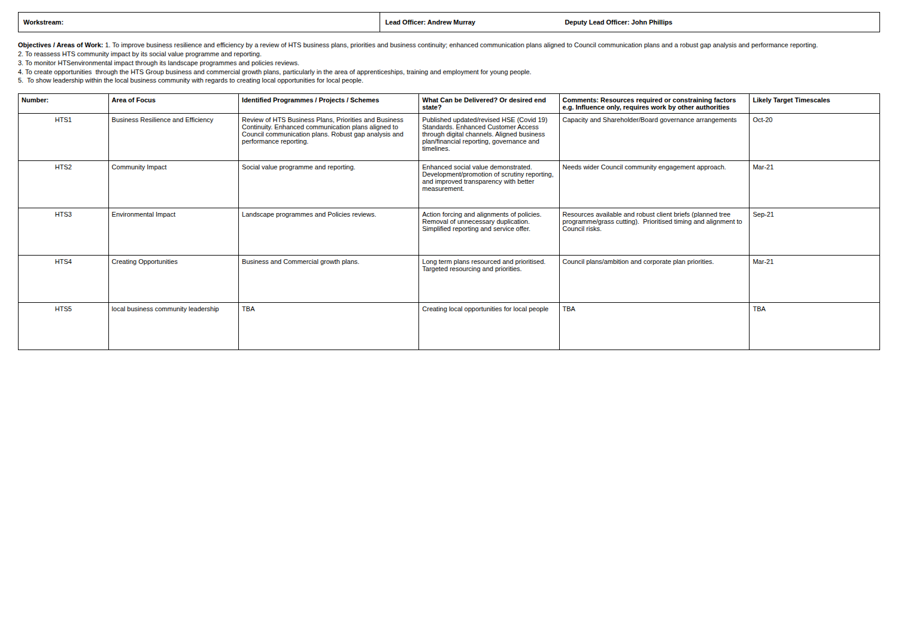| Workstream: | Lead Officer: Andrew Murray Deputy Lead Officer: John Phillips |
Objectives / Areas of Work: 1. To improve business resilience and efficiency by a review of HTS business plans, priorities and business continuity; enhanced communication plans aligned to Council communication plans and a robust gap analysis and performance reporting.
2. To reassess HTS community impact by its social value programme and reporting.
3. To monitor HTSenvironmental impact through its landscape programmes and policies reviews.
4. To create opportunities through the HTS Group business and commercial growth plans, particularly in the area of apprenticeships, training and employment for young people.
5. To show leadership within the local business community with regards to creating local opportunities for local people.
| Number: | Area of Focus | Identified Programmes / Projects / Schemes | What Can be Delivered? Or desired end state? | Comments: Resources required or constraining factors e.g. Influence only, requires work by other authorities | Likely Target Timescales |
| --- | --- | --- | --- | --- | --- |
| HTS1 | Business Resilience and Efficiency | Review of HTS Business Plans, Priorities and Business Continuity. Enhanced communication plans aligned to Council communication plans. Robust gap analysis and performance reporting. | Published updated/revised HSE (Covid 19) Standards. Enhanced Customer Access through digital channels. Aligned business plan/financial reporting, governance and timelines. | Capacity and Shareholder/Board governance arrangements | Oct-20 |
| HTS2 | Community Impact | Social value programme and reporting. | Enhanced social value demonstrated. Development/promotion of scrutiny reporting, and improved transparency with better measurement. | Needs wider Council community engagement approach. | Mar-21 |
| HTS3 | Environmental Impact | Landscape programmes and Policies reviews. | Action forcing and alignments of policies. Removal of unnecessary duplication. Simplified reporting and service offer. | Resources available and robust client briefs (planned tree programme/grass cutting). Prioritised timing and alignment to Council risks. | Sep-21 |
| HTS4 | Creating Opportunities | Business and Commercial growth plans. | Long term plans resourced and prioritised. Targeted resourcing and priorities. | Council plans/ambition and corporate plan priorities. | Mar-21 |
| HTS5 | local business community leadership | TBA | Creating local opportunities for local people | TBA | TBA |